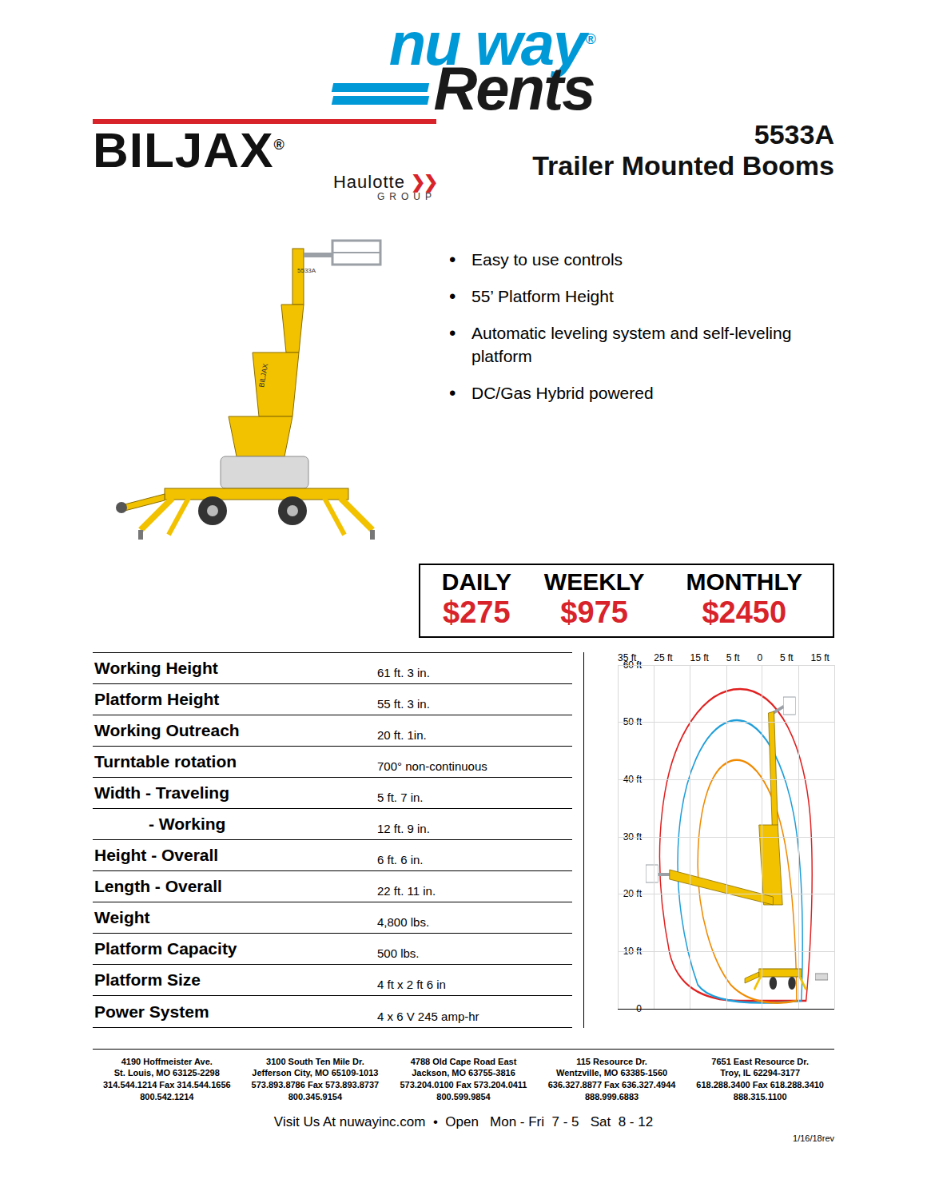nu way® Rents
BILJAX®
Haulotte ❯❯
GROUP
5533A
Trailer Mounted Booms
BILJAX 5533A
Easy to use controls
55’ Platform Height
Automatic leveling system and self-leveling platform
DC/Gas Hybrid powered
| DAILY | WEEKLY | MONTHLY |
| --- | --- | --- |
| $275 | $975 | $2450 |
| Working Height | 61 ft. 3 in. |
| Platform Height | 55 ft. 3 in. |
| Working Outreach | 20 ft. 1in. |
| Turntable rotation | 700° non-continuous |
| Width - Traveling | 5 ft. 7 in. |
| - Working | 12 ft. 9 in. |
| Height - Overall | 6 ft. 6 in. |
| Length - Overall | 22 ft. 11 in. |
| Weight | 4,800 lbs. |
| Platform Capacity | 500 lbs. |
| Platform Size | 4 ft x 2 ft 6 in |
| Power System | 4 x 6 V 245 amp-hr |
35 ft 25 ft 15 ft 5 ft 05 ft 15 ft
60 ft 50 ft 40 ft 30 ft 20 ft 10 ft 0
4190 Hoffmeister Ave.
St. Louis, MO 63125-2298
314.544.1214 Fax 314.544.1656
800.542.1214
3100 South Ten Mile Dr.
Jefferson City, MO 65109-1013
573.893.8786 Fax 573.893.8737
800.345.9154
4788 Old Cape Road East
Jackson, MO 63755-3816
573.204.0100 Fax 573.204.0411
800.599.9854
115 Resource Dr.
Wentzville, MO 63385-1560
636.327.8877 Fax 636.327.4944
888.999.6883
7651 East Resource Dr.
Troy, IL 62294-3177
618.288.3400 Fax 618.288.3410
888.315.1100
Visit Us At nuwayinc.com • Open Mon - Fri 7 - 5 Sat 8 - 12
1/16/18rev